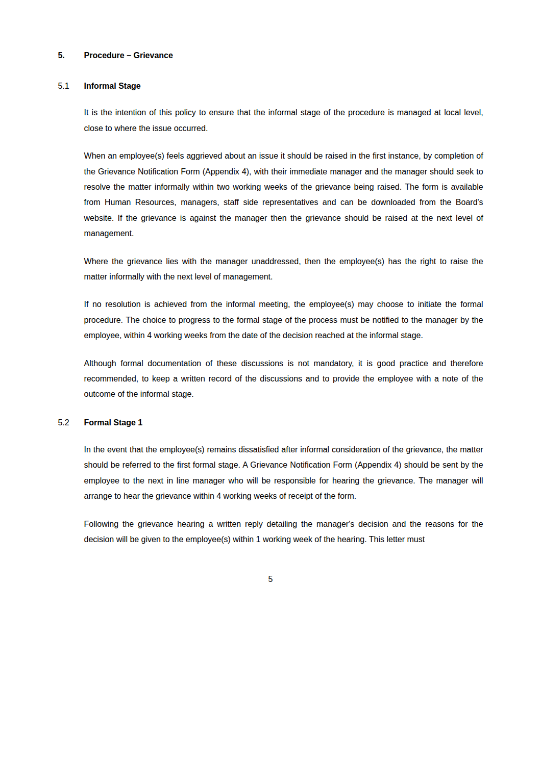5. Procedure – Grievance
5.1 Informal Stage
It is the intention of this policy to ensure that the informal stage of the procedure is managed at local level, close to where the issue occurred.
When an employee(s) feels aggrieved about an issue it should be raised in the first instance, by completion of the Grievance Notification Form (Appendix 4), with their immediate manager and the manager should seek to resolve the matter informally within two working weeks of the grievance being raised. The form is available from Human Resources, managers, staff side representatives and can be downloaded from the Board's website. If the grievance is against the manager then the grievance should be raised at the next level of management.
Where the grievance lies with the manager unaddressed, then the employee(s) has the right to raise the matter informally with the next level of management.
If no resolution is achieved from the informal meeting, the employee(s) may choose to initiate the formal procedure. The choice to progress to the formal stage of the process must be notified to the manager by the employee, within 4 working weeks from the date of the decision reached at the informal stage.
Although formal documentation of these discussions is not mandatory, it is good practice and therefore recommended, to keep a written record of the discussions and to provide the employee with a note of the outcome of the informal stage.
5.2 Formal Stage 1
In the event that the employee(s) remains dissatisfied after informal consideration of the grievance, the matter should be referred to the first formal stage. A Grievance Notification Form (Appendix 4) should be sent by the employee to the next in line manager who will be responsible for hearing the grievance. The manager will arrange to hear the grievance within 4 working weeks of receipt of the form.
Following the grievance hearing a written reply detailing the manager's decision and the reasons for the decision will be given to the employee(s) within 1 working week of the hearing. This letter must
5